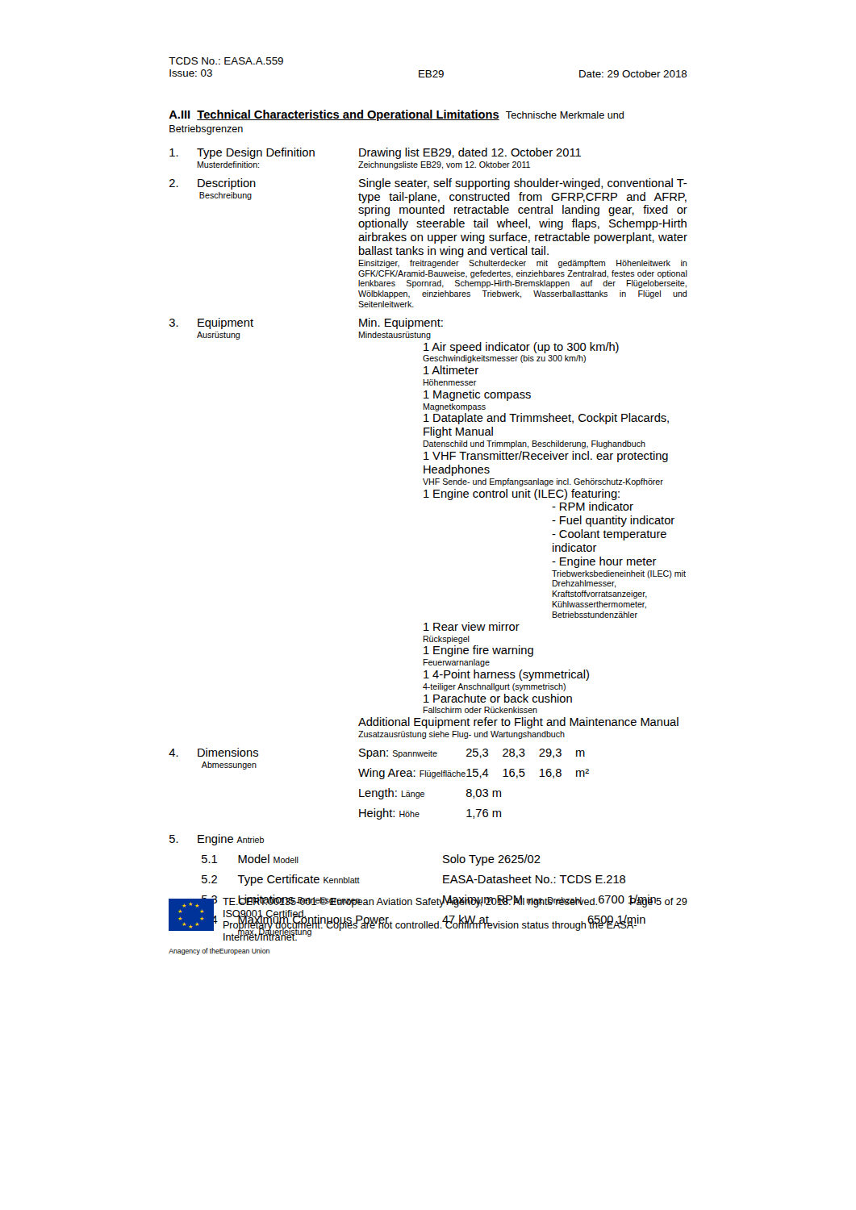TCDS No.: EASA.A.559
Issue: 03
EB29
Date: 29 October 2018
A.III Technical Characteristics and Operational Limitations Technische Merkmale und Betriebsgrenzen
| 1. | Type Design Definition Musterdefinition: | Drawing list EB29, dated 12. October 2011 Zeichnungsliste EB29, vom 12. Oktober 2011 |
| 2. | Description Beschreibung | Single seater, self supporting shoulder-winged, conventional T-type tail-plane, constructed from GFRP,CFRP and AFRP, spring mounted retractable central landing gear, fixed or optionally steerable tail wheel, wing flaps, Schempp-Hirth airbrakes on upper wing surface, retractable powerplant, water ballast tanks in wing and vertical tail. Einsitziger, freitragender Schulterdecker mit gedämpftem Höhenleitwerk in GFK/CFK/Aramid-Bauweise, gefedertes, einziehbares Zentralrad, festes oder optional lenkbares Spornrad, Schempp-Hirth-Bremsklappen auf der Flügeloberseite, Wölbklappen, einziehbares Triebwerk, Wasserballasttanks in Flügel und Seitenleitwerk. |
| 3. | Equipment Ausrüstung | Min. Equipment: Mindestausrüstung 1 Air speed indicator (up to 300 km/h) Geschwindigkeitsmesser (bis zu 300 km/h) 1 Altimeter Höhenmesser 1 Magnetic compass Magnetkompass 1 Dataplate and Trimmsheet, Cockpit Placards, Flight Manual Datenschild und Trimmplan, Beschilderung, Flughandbuch 1 VHF Transmitter/Receiver incl. ear protecting Headphones VHF Sende- und Empfangsanlage incl. Gehörschutz-Kopfhörer 1 Engine control unit (ILEC) featuring: - RPM indicator - Fuel quantity indicator - Coolant temperature indicator - Engine hour meter Triebwerksbedieneinheit (ILEC) mit Drehzahlmesser, Kraftstoffvorratsanzeiger, Kühlwasserthermometer, Betriebsstundenzähler 1 Rear view mirror Rückspiegel 1 Engine fire warning Feuerwarnanlage 1 4-Point harness (symmetrical) 4-teiliger Anschnallgurt (symmetrisch) 1 Parachute or back cushion Fallschirm oder Rückenkissen Additional Equipment refer to Flight and Maintenance Manual Zusatzausrüstung siehe Flug- und Wartungshandbuch |
| 4. | Dimensions Abmessungen | / Span: Spannweite / 25,3 / 28,3 / 29,3 / m / / Wing Area: Flügelfläche / 15,4 / 16,5 / 16,8 / m² / / Length: Länge / 8,03 m / / Height: Höhe / 1,76 m / |
| 5. | Engine Antrieb |
| 5.1 | Model Modell | Solo Type 2625/02 |
| 5.2 | Type Certificate Kennblatt | EASA-Datasheet No.: TCDS E.218 |
| 5.3 | Limitations Betriebsgrenzen | Maximum RPM max. Drehzahl 6700 1/min |
| 5.4 | Maximum Continuous Power max. Dauerleistung | 47 kW at 6500 1/min |
★ ★ ★ ★ ★ ★ ★ ★ ★ ★
TE.CERT.00135-001 © European Aviation Safety Agency, 2018. All rights reserved. ISO9001 Certified. Page 5 of 29
Proprietary document. Copies are not controlled. Confirm revision status through the EASA-Internet/Intranet.
Anagency of theEuropean Union